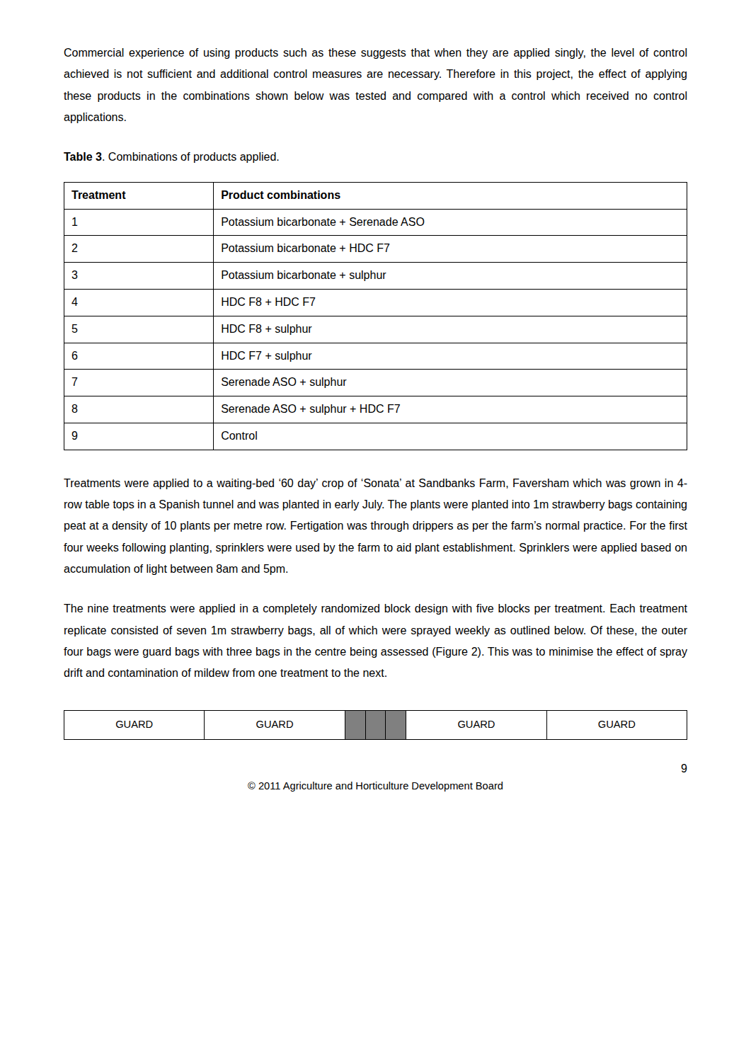Commercial experience of using products such as these suggests that when they are applied singly, the level of control achieved is not sufficient and additional control measures are necessary. Therefore in this project, the effect of applying these products in the combinations shown below was tested and compared with a control which received no control applications.
Table 3. Combinations of products applied.
| Treatment | Product combinations |
| --- | --- |
| 1 | Potassium bicarbonate + Serenade ASO |
| 2 | Potassium bicarbonate + HDC F7 |
| 3 | Potassium bicarbonate + sulphur |
| 4 | HDC F8 + HDC F7 |
| 5 | HDC F8 + sulphur |
| 6 | HDC F7 + sulphur |
| 7 | Serenade ASO + sulphur |
| 8 | Serenade ASO + sulphur + HDC F7 |
| 9 | Control |
Treatments were applied to a waiting-bed ‘60 day’ crop of ‘Sonata’ at Sandbanks Farm, Faversham which was grown in 4-row table tops in a Spanish tunnel and was planted in early July. The plants were planted into 1m strawberry bags containing peat at a density of 10 plants per metre row. Fertigation was through drippers as per the farm’s normal practice. For the first four weeks following planting, sprinklers were used by the farm to aid plant establishment. Sprinklers were applied based on accumulation of light between 8am and 5pm.
The nine treatments were applied in a completely randomized block design with five blocks per treatment. Each treatment replicate consisted of seven 1m strawberry bags, all of which were sprayed weekly as outlined below. Of these, the outer four bags were guard bags with three bags in the centre being assessed (Figure 2). This was to minimise the effect of spray drift and contamination of mildew from one treatment to the next.
| GUARD | GUARD | | | | GUARD | GUARD |
9 © 2011 Agriculture and Horticulture Development Board